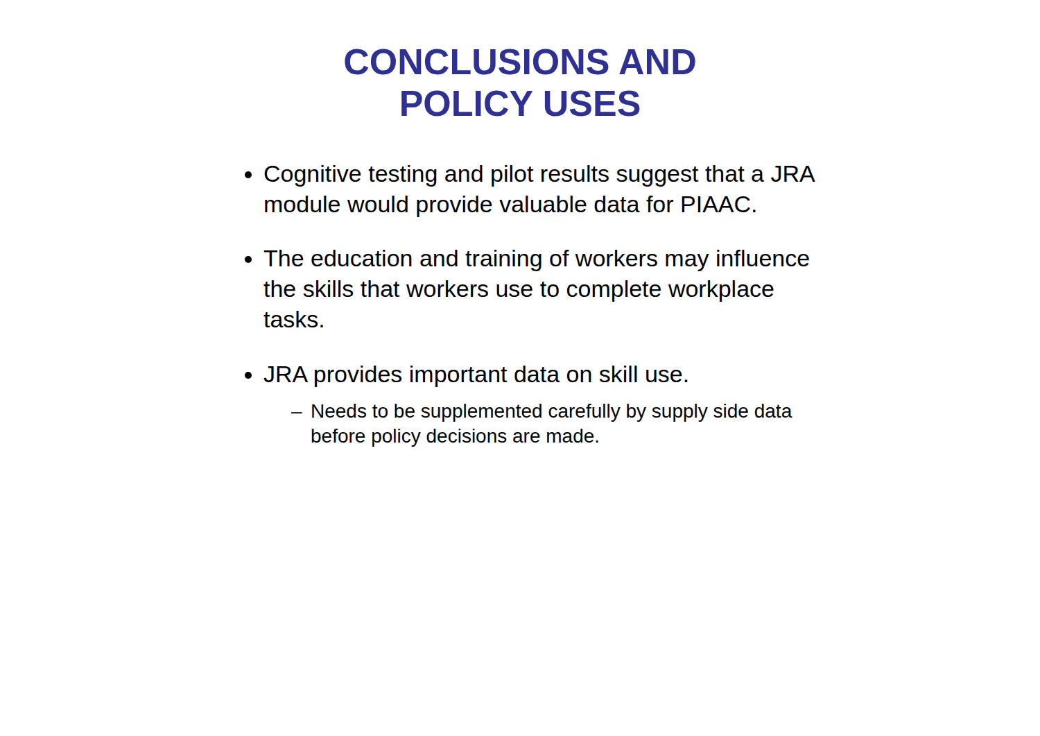CONCLUSIONS AND
POLICY USES
Cognitive testing and pilot results suggest that a JRA module would provide valuable data for PIAAC.
The education and training of workers may influence the skills that workers use to complete workplace tasks.
JRA provides important data on skill use.
Needs to be supplemented carefully by supply side data before policy decisions are made.